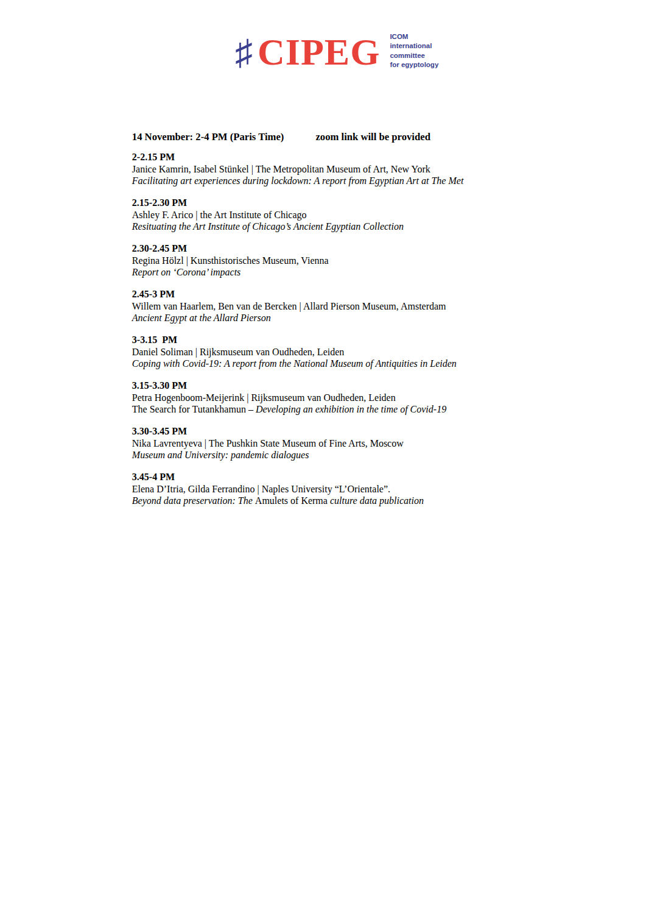♯ CIPEG ICOM
international
committee
for egyptology
14 November: 2-4 PM (Paris Time)zoom link will be provided
2-2.15 PM
Janice Kamrin, Isabel Stünkel | The Metropolitan Museum of Art, New York
Facilitating art experiences during lockdown: A report from Egyptian Art at The Met
2.15-2.30 PM
Ashley F. Arico | the Art Institute of Chicago
Resituating the Art Institute of Chicago’s Ancient Egyptian Collection
2.30-2.45 PM
Regina Hölzl | Kunsthistorisches Museum, Vienna
Report on ‘Corona’ impacts
2.45-3 PM
Willem van Haarlem, Ben van de Bercken | Allard Pierson Museum, Amsterdam
Ancient Egypt at the Allard Pierson
3-3.15 PM
Daniel Soliman | Rijksmuseum van Oudheden, Leiden
Coping with Covid-19: A report from the National Museum of Antiquities in Leiden
3.15-3.30 PM
Petra Hogenboom-Meijerink | Rijksmuseum van Oudheden, Leiden
The Search for Tutankhamun – Developing an exhibition in the time of Covid-19
3.30-3.45 PM
Nika Lavrentyeva | The Pushkin State Museum of Fine Arts, Moscow
Museum and University: pandemic dialogues
3.45-4 PM
Elena D’Itria, Gilda Ferrandino | Naples University “L’Orientale”.
Beyond data preservation: The Amulets of Kerma culture data publication